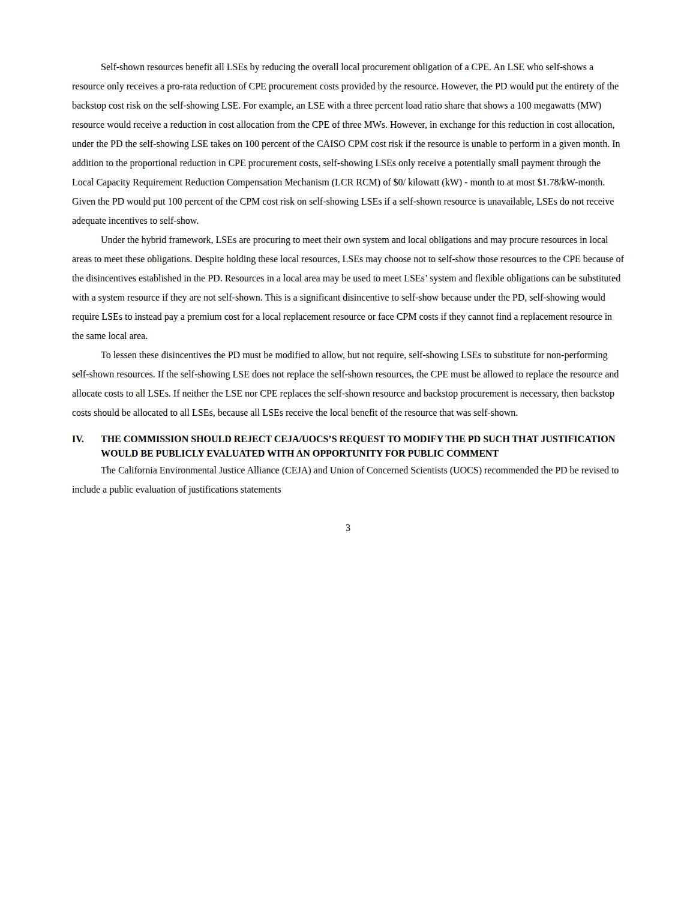Self-shown resources benefit all LSEs by reducing the overall local procurement obligation of a CPE. An LSE who self-shows a resource only receives a pro-rata reduction of CPE procurement costs provided by the resource. However, the PD would put the entirety of the backstop cost risk on the self-showing LSE. For example, an LSE with a three percent load ratio share that shows a 100 megawatts (MW) resource would receive a reduction in cost allocation from the CPE of three MWs. However, in exchange for this reduction in cost allocation, under the PD the self-showing LSE takes on 100 percent of the CAISO CPM cost risk if the resource is unable to perform in a given month. In addition to the proportional reduction in CPE procurement costs, self-showing LSEs only receive a potentially small payment through the Local Capacity Requirement Reduction Compensation Mechanism (LCR RCM) of $0/ kilowatt (kW) - month to at most $1.78/kW-month. Given the PD would put 100 percent of the CPM cost risk on self-showing LSEs if a self-shown resource is unavailable, LSEs do not receive adequate incentives to self-show.
Under the hybrid framework, LSEs are procuring to meet their own system and local obligations and may procure resources in local areas to meet these obligations. Despite holding these local resources, LSEs may choose not to self-show those resources to the CPE because of the disincentives established in the PD. Resources in a local area may be used to meet LSEs’ system and flexible obligations can be substituted with a system resource if they are not self-shown. This is a significant disincentive to self-show because under the PD, self-showing would require LSEs to instead pay a premium cost for a local replacement resource or face CPM costs if they cannot find a replacement resource in the same local area.
To lessen these disincentives the PD must be modified to allow, but not require, self-showing LSEs to substitute for non-performing self-shown resources. If the self-showing LSE does not replace the self-shown resources, the CPE must be allowed to replace the resource and allocate costs to all LSEs. If neither the LSE nor CPE replaces the self-shown resource and backstop procurement is necessary, then backstop costs should be allocated to all LSEs, because all LSEs receive the local benefit of the resource that was self-shown.
IV. THE COMMISSION SHOULD REJECT CEJA/UOCS’S REQUEST TO MODIFY THE PD SUCH THAT JUSTIFICATION WOULD BE PUBLICLY EVALUATED WITH AN OPPORTUNITY FOR PUBLIC COMMENT
The California Environmental Justice Alliance (CEJA) and Union of Concerned Scientists (UOCS) recommended the PD be revised to include a public evaluation of justifications statements
3